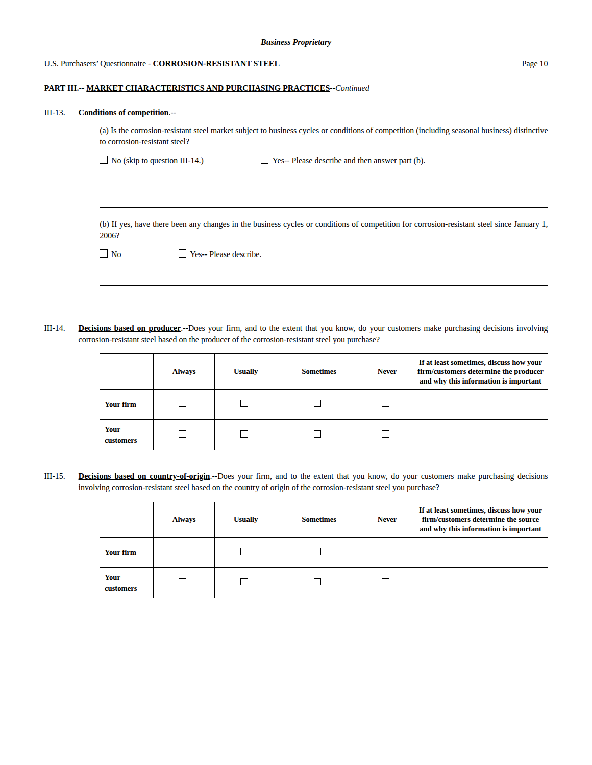Business Proprietary
U.S. Purchasers’ Questionnaire - CORROSION-RESISTANT STEEL
Page 10
PART III.-- MARKET CHARACTERISTICS AND PURCHASING PRACTICES--Continued
III-13.
Conditions of competition.--
(a) Is the corrosion-resistant steel market subject to business cycles or conditions of competition (including seasonal business) distinctive to corrosion-resistant steel?
No (skip to question III-14.) Yes-- Please describe and then answer part (b).
(b) If yes, have there been any changes in the business cycles or conditions of competition for corrosion-resistant steel since January 1, 2006?
No Yes-- Please describe.
III-14.
Decisions based on producer.--Does your firm, and to the extent that you know, do your customers make purchasing decisions involving corrosion-resistant steel based on the producer of the corrosion-resistant steel you purchase?
| | Always | Usually | Sometimes | Never | If at least sometimes, discuss how your firm/customers determine the producer and why this information is important |
| --- | --- | --- | --- | --- | --- |
| Your firm | | | | | |
| Your customers | | | | | |
III-15.
Decisions based on country-of-origin.--Does your firm, and to the extent that you know, do your customers make purchasing decisions involving corrosion-resistant steel based on the country of origin of the corrosion-resistant steel you purchase?
| | Always | Usually | Sometimes | Never | If at least sometimes, discuss how your firm/customers determine the source and why this information is important |
| --- | --- | --- | --- | --- | --- |
| Your firm | | | | | |
| Your customers | | | | | |